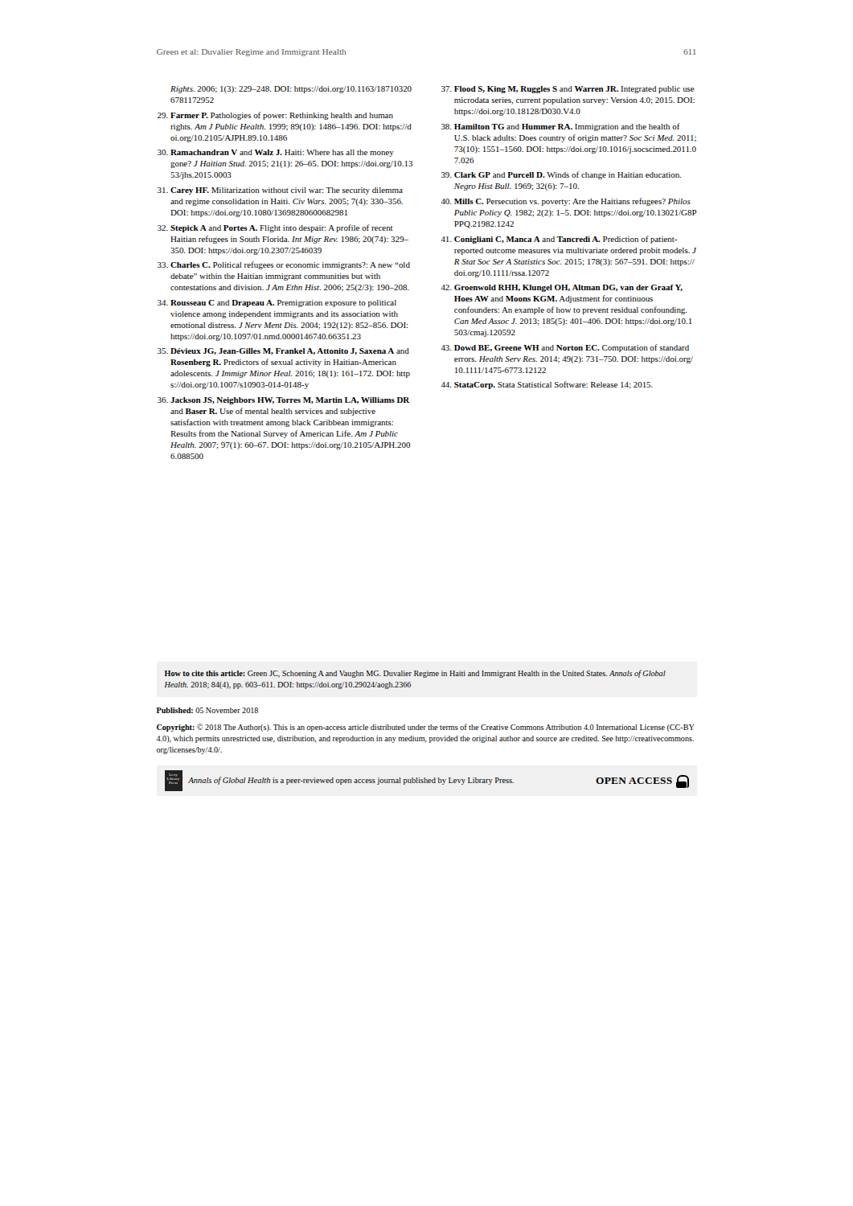Green et al: Duvalier Regime and Immigrant Health 611
Rights. 2006; 1(3): 229–248. DOI: https://doi.org/10.1163/187103206781172952
29. Farmer P. Pathologies of power: Rethinking health and human rights. Am J Public Health. 1999; 89(10): 1486–1496. DOI: https://doi.org/10.2105/AJPH.89.10.1486
30. Ramachandran V and Walz J. Haiti: Where has all the money gone? J Haitian Stud. 2015; 21(1): 26–65. DOI: https://doi.org/10.1353/jhs.2015.0003
31. Carey HF. Militarization without civil war: The security dilemma and regime consolidation in Haiti. Civ Wars. 2005; 7(4): 330–356. DOI: https://doi.org/10.1080/13698280600682981
32. Stepick A and Portes A. Flight into despair: A profile of recent Haitian refugees in South Florida. Int Migr Rev. 1986; 20(74): 329–350. DOI: https://doi.org/10.2307/2546039
33. Charles C. Political refugees or economic immigrants?: A new “old debate” within the Haitian immigrant communities but with contestations and division. J Am Ethn Hist. 2006; 25(2/3): 190–208.
34. Rousseau C and Drapeau A. Premigration exposure to political violence among independent immigrants and its association with emotional distress. J Nerv Ment Dis. 2004; 192(12): 852–856. DOI: https://doi.org/10.1097/01.nmd.0000146740.66351.23
35. Dévieux JG, Jean-Gilles M, Frankel A, Attonito J, Saxena A and Rosenberg R. Predictors of sexual activity in Haitian-American adolescents. J Immigr Minor Heal. 2016; 18(1): 161–172. DOI: https://doi.org/10.1007/s10903-014-0148-y
36. Jackson JS, Neighbors HW, Torres M, Martin LA, Williams DR and Baser R. Use of mental health services and subjective satisfaction with treatment among black Caribbean immigrants: Results from the National Survey of American Life. Am J Public Health. 2007; 97(1): 60–67. DOI: https://doi.org/10.2105/AJPH.2006.088500
37. Flood S, King M, Ruggles S and Warren JR. Integrated public use microdata series, current population survey: Version 4.0; 2015. DOI: https://doi.org/10.18128/D030.V4.0
38. Hamilton TG and Hummer RA. Immigration and the health of U.S. black adults: Does country of origin matter? Soc Sci Med. 2011; 73(10): 1551–1560. DOI: https://doi.org/10.1016/j.socscimed.2011.07.026
39. Clark GP and Purcell D. Winds of change in Haitian education. Negro Hist Bull. 1969; 32(6): 7–10.
40. Mills C. Persecution vs. poverty: Are the Haitians refugees? Philos Public Policy Q. 1982; 2(2): 1–5. DOI: https://doi.org/10.13021/G8PPPQ.21982.1242
41. Conigliani C, Manca A and Tancredi A. Prediction of patient-reported outcome measures via multivariate ordered probit models. J R Stat Soc Ser A Statistics Soc. 2015; 178(3): 567–591. DOI: https://doi.org/10.1111/rssa.12072
42. Groenwold RHH, Klungel OH, Altman DG, van der Graaf Y, Hoes AW and Moons KGM. Adjustment for continuous confounders: An example of how to prevent residual confounding. Can Med Assoc J. 2013; 185(5): 401–406. DOI: https://doi.org/10.1503/cmaj.120592
43. Dowd BE, Greene WH and Norton EC. Computation of standard errors. Health Serv Res. 2014; 49(2): 731–750. DOI: https://doi.org/10.1111/1475-6773.12122
44. StataCorp. Stata Statistical Software: Release 14; 2015.
How to cite this article: Green JC, Schoening A and Vaughn MG. Duvalier Regime in Haiti and Immigrant Health in the United States. Annals of Global Health. 2018; 84(4), pp. 603–611. DOI: https://doi.org/10.29024/aogh.2366
Published: 05 November 2018
Copyright: © 2018 The Author(s). This is an open-access article distributed under the terms of the Creative Commons Attribution 4.0 International License (CC-BY 4.0), which permits unrestricted use, distribution, and reproduction in any medium, provided the original author and source are credited. See http://creativecommons.org/licenses/by/4.0/.
Levy
Library
Press
Annals of Global Health is a peer-reviewed open access journal published by Levy Library Press.
OPEN ACCESS